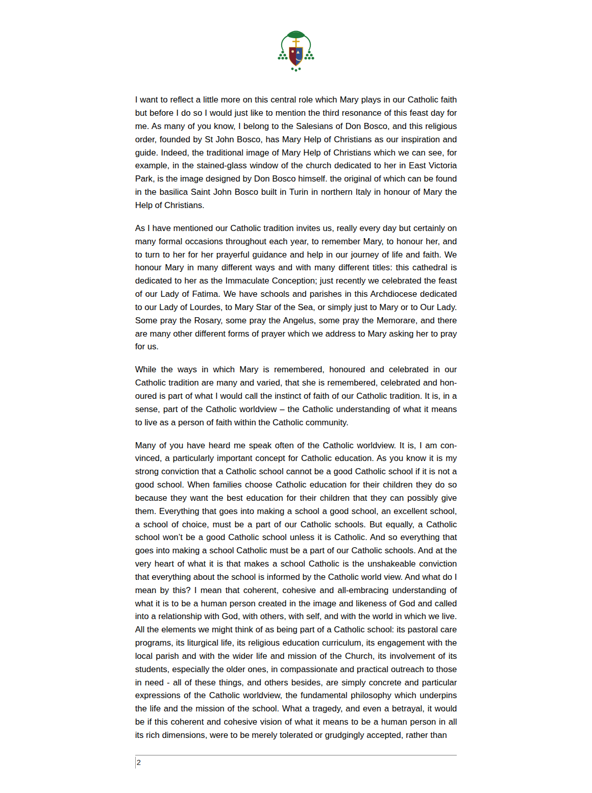I want to reflect a little more on this central role which Mary plays in our Catholic faith but before I do so I would just like to mention the third resonance of this feast day for me. As many of you know, I belong to the Salesians of Don Bosco, and this religious order, founded by St John Bosco, has Mary Help of Christians as our inspiration and guide. Indeed, the traditional image of Mary Help of Christians which we can see, for example, in the stained-glass window of the church dedicated to her in East Victoria Park, is the image designed by Don Bosco himself. the original of which can be found in the basilica Saint John Bosco built in Turin in northern Italy in honour of Mary the Help of Christians.
As I have mentioned our Catholic tradition invites us, really every day but certainly on many formal occasions throughout each year, to remember Mary, to honour her, and to turn to her for her prayerful guidance and help in our journey of life and faith. We honour Mary in many different ways and with many different titles: this cathedral is dedicated to her as the Immaculate Conception; just recently we celebrated the feast of our Lady of Fatima. We have schools and parishes in this Archdiocese dedicated to our Lady of Lourdes, to Mary Star of the Sea, or simply just to Mary or to Our Lady. Some pray the Rosary, some pray the Angelus, some pray the Memorare, and there are many other different forms of prayer which we address to Mary asking her to pray for us.
While the ways in which Mary is remembered, honoured and celebrated in our Catholic tradition are many and varied, that she is remembered, celebrated and honoured is part of what I would call the instinct of faith of our Catholic tradition. It is, in a sense, part of the Catholic worldview – the Catholic understanding of what it means to live as a person of faith within the Catholic community.
Many of you have heard me speak often of the Catholic worldview. It is, I am convinced, a particularly important concept for Catholic education. As you know it is my strong conviction that a Catholic school cannot be a good Catholic school if it is not a good school. When families choose Catholic education for their children they do so because they want the best education for their children that they can possibly give them. Everything that goes into making a school a good school, an excellent school, a school of choice, must be a part of our Catholic schools. But equally, a Catholic school won’t be a good Catholic school unless it is Catholic. And so everything that goes into making a school Catholic must be a part of our Catholic schools. And at the very heart of what it is that makes a school Catholic is the unshakeable conviction that everything about the school is informed by the Catholic world view. And what do I mean by this? I mean that coherent, cohesive and all-embracing understanding of what it is to be a human person created in the image and likeness of God and called into a relationship with God, with others, with self, and with the world in which we live. All the elements we might think of as being part of a Catholic school: its pastoral care programs, its liturgical life, its religious education curriculum, its engagement with the local parish and with the wider life and mission of the Church, its involvement of its students, especially the older ones, in compassionate and practical outreach to those in need - all of these things, and others besides, are simply concrete and particular expressions of the Catholic worldview, the fundamental philosophy which underpins the life and the mission of the school. What a tragedy, and even a betrayal, it would be if this coherent and cohesive vision of what it means to be a human person in all its rich dimensions, were to be merely tolerated or grudgingly accepted, rather than
2